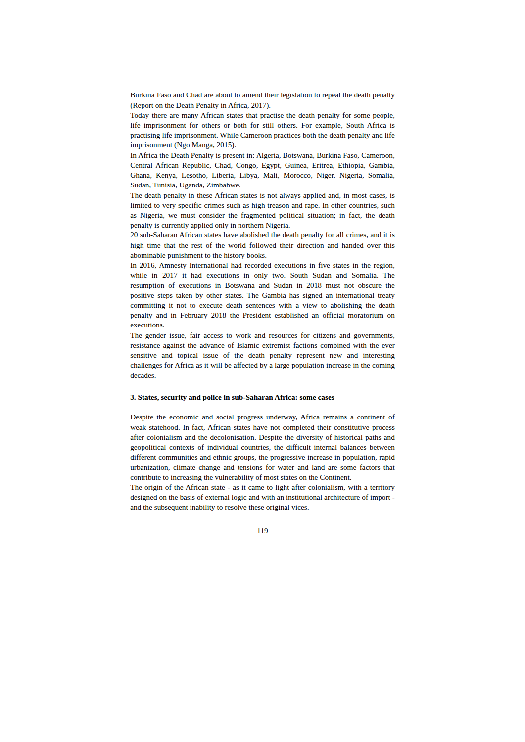Burkina Faso and Chad are about to amend their legislation to repeal the death penalty (Report on the Death Penalty in Africa, 2017).
Today there are many African states that practise the death penalty for some people, life imprisonment for others or both for still others. For example, South Africa is practising life imprisonment. While Cameroon practices both the death penalty and life imprisonment (Ngo Manga, 2015).
In Africa the Death Penalty is present in: Algeria, Botswana, Burkina Faso, Cameroon, Central African Republic, Chad, Congo, Egypt, Guinea, Eritrea, Ethiopia, Gambia, Ghana, Kenya, Lesotho, Liberia, Libya, Mali, Morocco, Niger, Nigeria, Somalia, Sudan, Tunisia, Uganda, Zimbabwe.
The death penalty in these African states is not always applied and, in most cases, is limited to very specific crimes such as high treason and rape. In other countries, such as Nigeria, we must consider the fragmented political situation; in fact, the death penalty is currently applied only in northern Nigeria.
20 sub-Saharan African states have abolished the death penalty for all crimes, and it is high time that the rest of the world followed their direction and handed over this abominable punishment to the history books.
In 2016, Amnesty International had recorded executions in five states in the region, while in 2017 it had executions in only two, South Sudan and Somalia. The resumption of executions in Botswana and Sudan in 2018 must not obscure the positive steps taken by other states. The Gambia has signed an international treaty committing it not to execute death sentences with a view to abolishing the death penalty and in February 2018 the President established an official moratorium on executions.
The gender issue, fair access to work and resources for citizens and governments, resistance against the advance of Islamic extremist factions combined with the ever sensitive and topical issue of the death penalty represent new and interesting challenges for Africa as it will be affected by a large population increase in the coming decades.
3. States, security and police in sub-Saharan Africa: some cases
Despite the economic and social progress underway, Africa remains a continent of weak statehood. In fact, African states have not completed their constitutive process after colonialism and the decolonisation. Despite the diversity of historical paths and geopolitical contexts of individual countries, the difficult internal balances between different communities and ethnic groups, the progressive increase in population, rapid urbanization, climate change and tensions for water and land are some factors that contribute to increasing the vulnerability of most states on the Continent.
The origin of the African state - as it came to light after colonialism, with a territory designed on the basis of external logic and with an institutional architecture of import - and the subsequent inability to resolve these original vices,
119